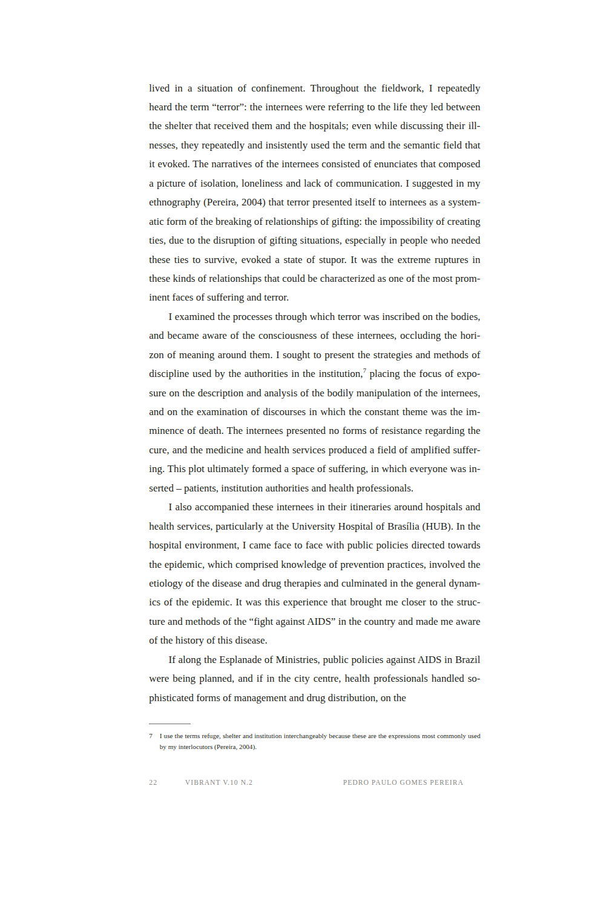lived in a situation of confinement. Throughout the fieldwork, I repeatedly heard the term “terror”: the internees were referring to the life they led between the shelter that received them and the hospitals; even while discussing their illnesses, they repeatedly and insistently used the term and the semantic field that it evoked. The narratives of the internees consisted of enunciates that composed a picture of isolation, loneliness and lack of communication. I suggested in my ethnography (Pereira, 2004) that terror presented itself to internees as a systematic form of the breaking of relationships of gifting: the impossibility of creating ties, due to the disruption of gifting situations, especially in people who needed these ties to survive, evoked a state of stupor. It was the extreme ruptures in these kinds of relationships that could be characterized as one of the most prominent faces of suffering and terror.
I examined the processes through which terror was inscribed on the bodies, and became aware of the consciousness of these internees, occluding the horizon of meaning around them. I sought to present the strategies and methods of discipline used by the authorities in the institution,7 placing the focus of exposure on the description and analysis of the bodily manipulation of the internees, and on the examination of discourses in which the constant theme was the imminence of death. The internees presented no forms of resistance regarding the cure, and the medicine and health services produced a field of amplified suffering. This plot ultimately formed a space of suffering, in which everyone was inserted – patients, institution authorities and health professionals.
I also accompanied these internees in their itineraries around hospitals and health services, particularly at the University Hospital of Brasília (HUB). In the hospital environment, I came face to face with public policies directed towards the epidemic, which comprised knowledge of prevention practices, involved the etiology of the disease and drug therapies and culminated in the general dynamics of the epidemic. It was this experience that brought me closer to the structure and methods of the “fight against AIDS” in the country and made me aware of the history of this disease.
If along the Esplanade of Ministries, public policies against AIDS in Brazil were being planned, and if in the city centre, health professionals handled sophisticated forms of management and drug distribution, on the
7 I use the terms refuge, shelter and institution interchangeably because these are the expressions most commonly used by my interlocutors (Pereira, 2004).
22 Vibrant v.10 n.2 Pedro Paulo Gomes Pereira